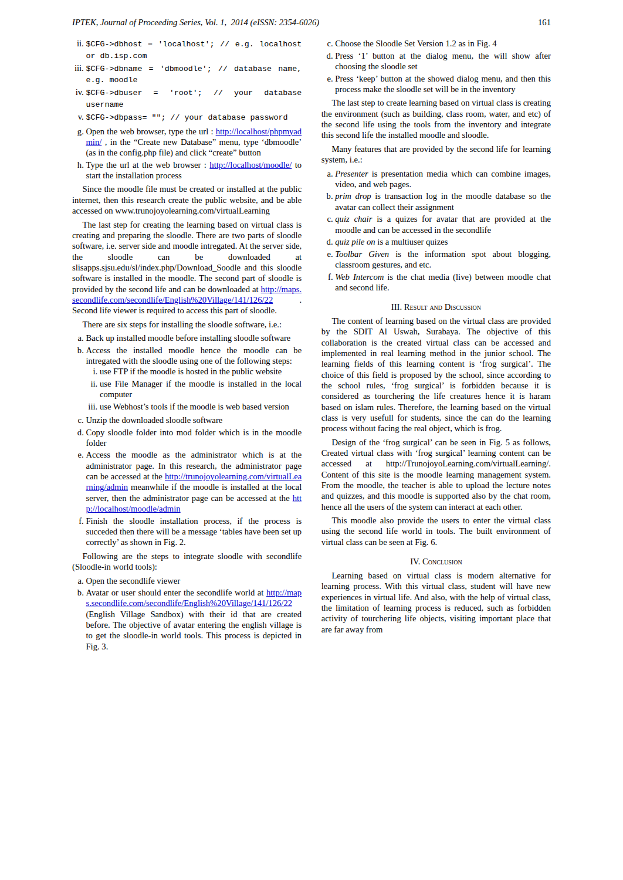IPTEK, Journal of Proceeding Series, Vol. 1, 2014 (eISSN: 2354-6026) 161
$CFG->dbhost = 'localhost'; // e.g. localhost or db.isp.com
$CFG->dbname = 'dbmoodle'; // database name, e.g. moodle
$CFG->dbuser = 'root'; // your database username
$CFG->dbpass= ""; // your database password
Open the web browser, type the url : http://localhost/phpmyadmin/ , in the “Create new Database” menu, type ‘dbmoodle’ (as in the config.php file) and click “create” button
Type the url at the web browser : http://localhost/moodle/ to start the installation process
Since the moodle file must be created or installed at the public internet, then this research create the public website, and be able accessed on www.trunojoyolearning.com/virtualLearning
The last step for creating the learning based on virtual class is creating and preparing the sloodle. There are two parts of sloodle software, i.e. server side and moodle intregated. At the server side, the sloodle can be downloaded at slisapps.sjsu.edu/sl/index.php/Download_Soodle and this sloodle software is installed in the moodle. The second part of sloodle is provided by the second life and can be downloaded at http://maps.secondlife.com/secondlife/English%20Village/141/126/22 . Second life viewer is required to access this part of sloodle.
There are six steps for installing the sloodle software, i.e.:
Back up installed moodle before installing sloodle software
Access the installed moodle hence the moodle can be intregated with the sloodle using one of the following steps:
use FTP if the moodle is hosted in the public website
use File Manager if the moodle is installed in the local computer
use Webhost’s tools if the moodle is web based version
Unzip the downloaded sloodle software
Copy sloodle folder into mod folder which is in the moodle folder
Access the moodle as the administrator which is at the administrator page. In this research, the administrator page can be accessed at the http://trunojoyolearning.com/virtualLearning/admin meanwhile if the moodle is installed at the local server, then the administrator page can be accessed at the http://localhost/moodle/admin
Finish the sloodle installation process, if the process is succeded then there will be a message ‘tables have been set up correctly’ as shown in Fig. 2.
Following are the steps to integrate sloodle with secondlife (Sloodle-in world tools):
Open the secondlife viewer
Avatar or user should enter the secondlife world at http://maps.secondlife.com/secondlife/English%20Village/141/126/22 (English Village Sandbox) with their id that are created before. The objective of avatar entering the english village is to get the sloodle-in world tools. This process is depicted in Fig. 3.
Choose the Sloodle Set Version 1.2 as in Fig. 4
Press ‘1’ button at the dialog menu, the will show after choosing the sloodle set
Press ‘keep’ button at the showed dialog menu, and then this process make the sloodle set will be in the inventory
The last step to create learning based on virtual class is creating the environment (such as building, class room, water, and etc) of the second life using the tools from the inventory and integrate this second life the installed moodle and sloodle.
Many features that are provided by the second life for learning system, i.e.:
Presenter is presentation media which can combine images, video, and web pages.
prim drop is transaction log in the moodle database so the avatar can collect their assignment
quiz chair is a quizes for avatar that are provided at the moodle and can be accessed in the secondlife
quiz pile on is a multiuser quizes
Toolbar Given is the information spot about blogging, classroom gestures, and etc.
Web Intercom is the chat media (live) between moodle chat and second life.
III. Result and Discussion
The content of learning based on the virtual class are provided by the SDIT Al Uswah, Surabaya. The objective of this collaboration is the created virtual class can be accessed and implemented in real learning method in the junior school. The learning fields of this learning content is ‘frog surgical’. The choice of this field is proposed by the school, since according to the school rules, ‘frog surgical’ is forbidden because it is considered as tourchering the life creatures hence it is haram based on islam rules. Therefore, the learning based on the virtual class is very usefull for students, since the can do the learning process without facing the real object, which is frog.
Design of the ‘frog surgical’ can be seen in Fig. 5 as follows, Created virtual class with ‘frog surgical’ learning content can be accessed at http://TrunojoyoLearning.com/virtualLearning/. Content of this site is the moodle learning management system. From the moodle, the teacher is able to upload the lecture notes and quizzes, and this moodle is supported also by the chat room, hence all the users of the system can interact at each other.
This moodle also provide the users to enter the virtual class using the second life world in tools. The built environment of virtual class can be seen at Fig. 6.
IV. Conclusion
Learning based on virtual class is modern alternative for learning process. With this virtual class, student will have new experiences in virtual life. And also, with the help of virtual class, the limitation of learning process is reduced, such as forbidden activity of tourchering life objects, visiting important place that are far away from